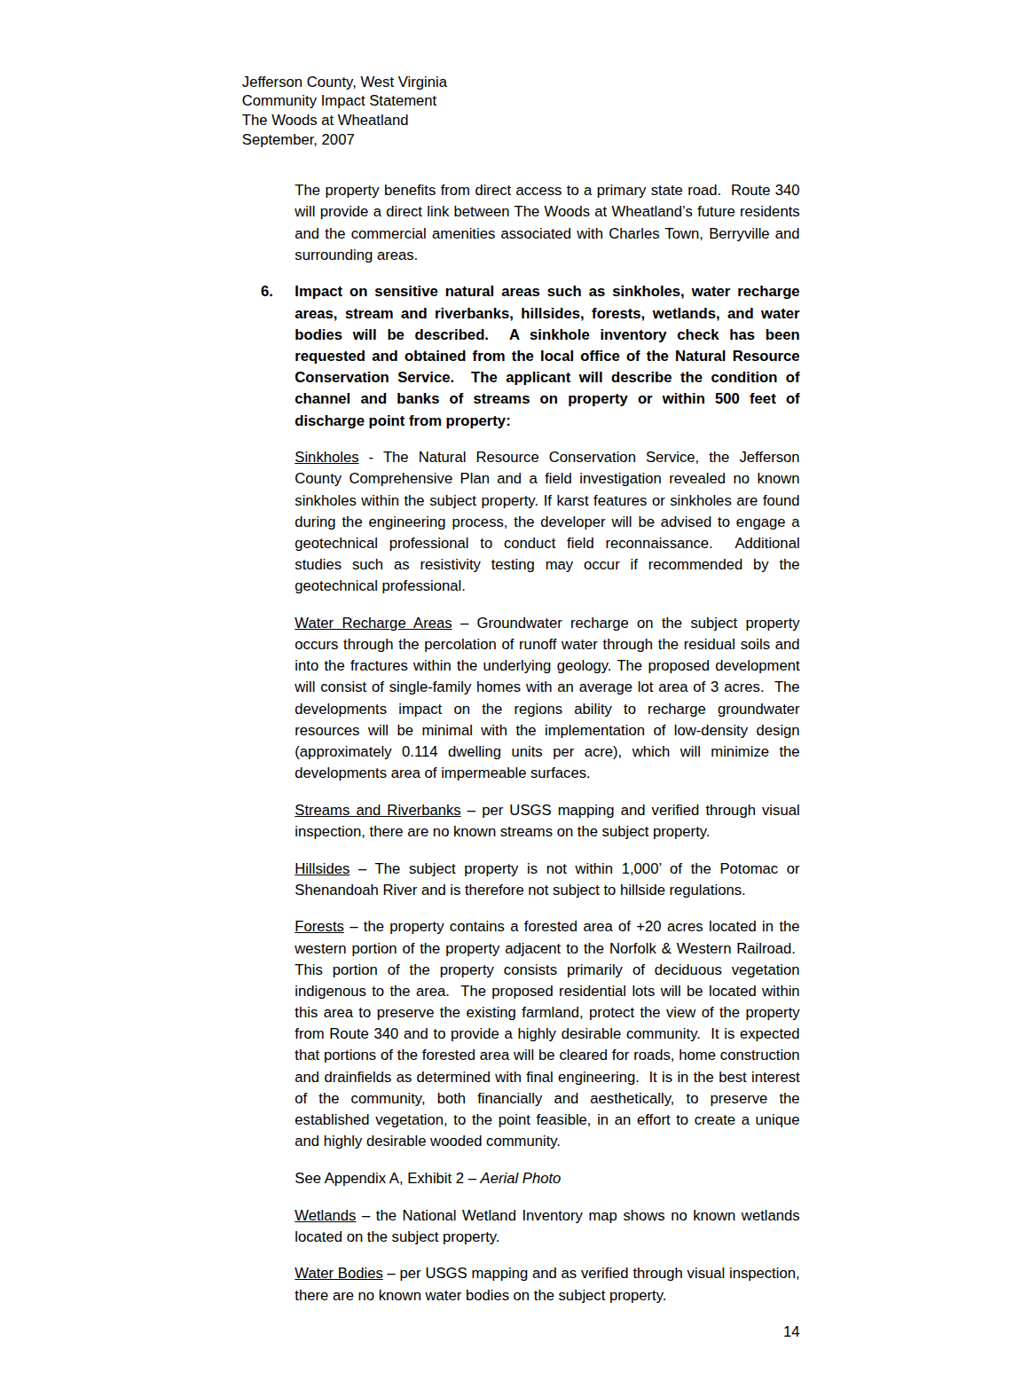Jefferson County, West Virginia
Community Impact Statement
The Woods at Wheatland
September, 2007
The property benefits from direct access to a primary state road. Route 340 will provide a direct link between The Woods at Wheatland’s future residents and the commercial amenities associated with Charles Town, Berryville and surrounding areas.
6.
Impact on sensitive natural areas such as sinkholes, water recharge areas, stream and riverbanks, hillsides, forests, wetlands, and water bodies will be described. A sinkhole inventory check has been requested and obtained from the local office of the Natural Resource Conservation Service. The applicant will describe the condition of channel and banks of streams on property or within 500 feet of discharge point from property:
Sinkholes - The Natural Resource Conservation Service, the Jefferson County Comprehensive Plan and a field investigation revealed no known sinkholes within the subject property. If karst features or sinkholes are found during the engineering process, the developer will be advised to engage a geotechnical professional to conduct field reconnaissance. Additional studies such as resistivity testing may occur if recommended by the geotechnical professional.
Water Recharge Areas – Groundwater recharge on the subject property occurs through the percolation of runoff water through the residual soils and into the fractures within the underlying geology. The proposed development will consist of single-family homes with an average lot area of 3 acres. The developments impact on the regions ability to recharge groundwater resources will be minimal with the implementation of low-density design (approximately 0.114 dwelling units per acre), which will minimize the developments area of impermeable surfaces.
Streams and Riverbanks – per USGS mapping and verified through visual inspection, there are no known streams on the subject property.
Hillsides – The subject property is not within 1,000’ of the Potomac or Shenandoah River and is therefore not subject to hillside regulations.
Forests – the property contains a forested area of +20 acres located in the western portion of the property adjacent to the Norfolk & Western Railroad. This portion of the property consists primarily of deciduous vegetation indigenous to the area. The proposed residential lots will be located within this area to preserve the existing farmland, protect the view of the property from Route 340 and to provide a highly desirable community. It is expected that portions of the forested area will be cleared for roads, home construction and drainfields as determined with final engineering. It is in the best interest of the community, both financially and aesthetically, to preserve the established vegetation, to the point feasible, in an effort to create a unique and highly desirable wooded community.
See Appendix A, Exhibit 2 – Aerial Photo
Wetlands – the National Wetland Inventory map shows no known wetlands located on the subject property.
Water Bodies – per USGS mapping and as verified through visual inspection, there are no known water bodies on the subject property.
14